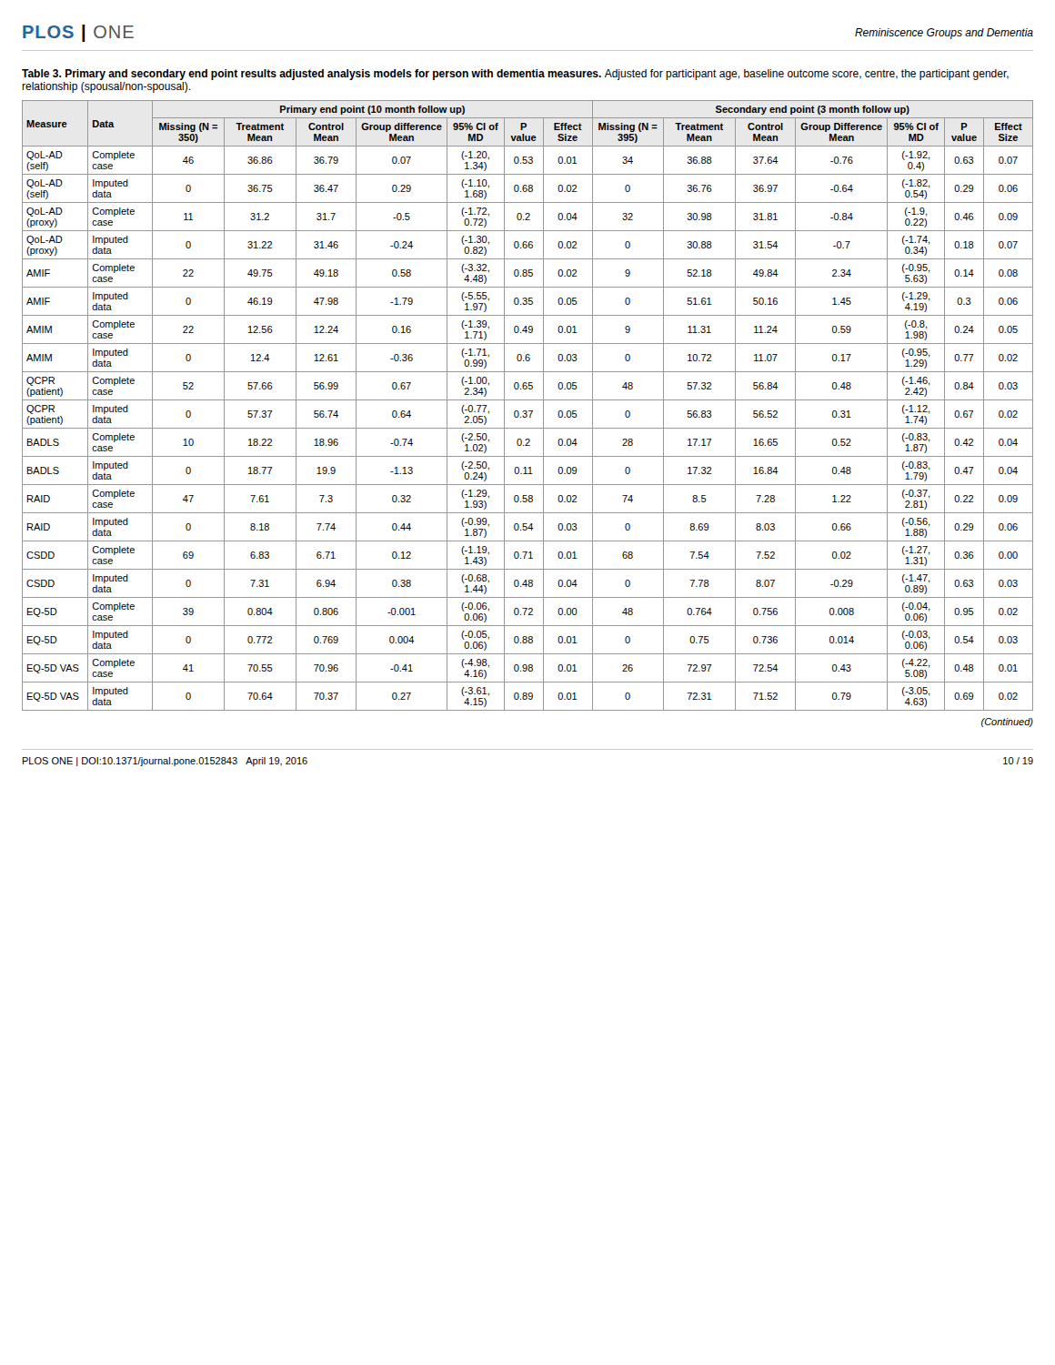PLOS | ONE
Reminiscence Groups and Dementia
Table 3. Primary and secondary end point results adjusted analysis models for person with dementia measures. Adjusted for participant age, baseline outcome score, centre, the participant gender, relationship (spousal/non-spousal).
| Measure | Data | Primary end point (10 month follow up) | Secondary end point (3 month follow up) |
| --- | --- | --- | --- |
| Missing (N = 350) | Treatment Mean | Control Mean | Group difference Mean | 95% CI of MD | P value | Effect Size | Missing (N = 395) | Treatment Mean | Control Mean | Group Difference Mean | 95% CI of MD | P value | Effect Size |
| QoL-AD (self) | Complete case | 46 | 36.86 | 36.79 | 0.07 | (-1.20, 1.34) | 0.53 | 0.01 | 34 | 36.88 | 37.64 | -0.76 | (-1.92, 0.4) | 0.63 | 0.07 |
| QoL-AD (self) | Imputed data | 0 | 36.75 | 36.47 | 0.29 | (-1.10, 1.68) | 0.68 | 0.02 | 0 | 36.76 | 36.97 | -0.64 | (-1.82, 0.54) | 0.29 | 0.06 |
| QoL-AD (proxy) | Complete case | 11 | 31.2 | 31.7 | -0.5 | (-1.72, 0.72) | 0.2 | 0.04 | 32 | 30.98 | 31.81 | -0.84 | (-1.9, 0.22) | 0.46 | 0.09 |
| QoL-AD (proxy) | Imputed data | 0 | 31.22 | 31.46 | -0.24 | (-1.30, 0.82) | 0.66 | 0.02 | 0 | 30.88 | 31.54 | -0.7 | (-1.74, 0.34) | 0.18 | 0.07 |
| AMIF | Complete case | 22 | 49.75 | 49.18 | 0.58 | (-3.32, 4.48) | 0.85 | 0.02 | 9 | 52.18 | 49.84 | 2.34 | (-0.95, 5.63) | 0.14 | 0.08 |
| AMIF | Imputed data | 0 | 46.19 | 47.98 | -1.79 | (-5.55, 1.97) | 0.35 | 0.05 | 0 | 51.61 | 50.16 | 1.45 | (-1.29, 4.19) | 0.3 | 0.06 |
| AMIM | Complete case | 22 | 12.56 | 12.24 | 0.16 | (-1.39, 1.71) | 0.49 | 0.01 | 9 | 11.31 | 11.24 | 0.59 | (-0.8, 1.98) | 0.24 | 0.05 |
| AMIM | Imputed data | 0 | 12.4 | 12.61 | -0.36 | (-1.71, 0.99) | 0.6 | 0.03 | 0 | 10.72 | 11.07 | 0.17 | (-0.95, 1.29) | 0.77 | 0.02 |
| QCPR (patient) | Complete case | 52 | 57.66 | 56.99 | 0.67 | (-1.00, 2.34) | 0.65 | 0.05 | 48 | 57.32 | 56.84 | 0.48 | (-1.46, 2.42) | 0.84 | 0.03 |
| QCPR (patient) | Imputed data | 0 | 57.37 | 56.74 | 0.64 | (-0.77, 2.05) | 0.37 | 0.05 | 0 | 56.83 | 56.52 | 0.31 | (-1.12, 1.74) | 0.67 | 0.02 |
| BADLS | Complete case | 10 | 18.22 | 18.96 | -0.74 | (-2.50, 1.02) | 0.2 | 0.04 | 28 | 17.17 | 16.65 | 0.52 | (-0.83, 1.87) | 0.42 | 0.04 |
| BADLS | Imputed data | 0 | 18.77 | 19.9 | -1.13 | (-2.50, 0.24) | 0.11 | 0.09 | 0 | 17.32 | 16.84 | 0.48 | (-0.83, 1.79) | 0.47 | 0.04 |
| RAID | Complete case | 47 | 7.61 | 7.3 | 0.32 | (-1.29, 1.93) | 0.58 | 0.02 | 74 | 8.5 | 7.28 | 1.22 | (-0.37, 2.81) | 0.22 | 0.09 |
| RAID | Imputed data | 0 | 8.18 | 7.74 | 0.44 | (-0.99, 1.87) | 0.54 | 0.03 | 0 | 8.69 | 8.03 | 0.66 | (-0.56, 1.88) | 0.29 | 0.06 |
| CSDD | Complete case | 69 | 6.83 | 6.71 | 0.12 | (-1.19, 1.43) | 0.71 | 0.01 | 68 | 7.54 | 7.52 | 0.02 | (-1.27, 1.31) | 0.36 | 0.00 |
| CSDD | Imputed data | 0 | 7.31 | 6.94 | 0.38 | (-0.68, 1.44) | 0.48 | 0.04 | 0 | 7.78 | 8.07 | -0.29 | (-1.47, 0.89) | 0.63 | 0.03 |
| EQ-5D | Complete case | 39 | 0.804 | 0.806 | -0.001 | (-0.06, 0.06) | 0.72 | 0.00 | 48 | 0.764 | 0.756 | 0.008 | (-0.04, 0.06) | 0.95 | 0.02 |
| EQ-5D | Imputed data | 0 | 0.772 | 0.769 | 0.004 | (-0.05, 0.06) | 0.88 | 0.01 | 0 | 0.75 | 0.736 | 0.014 | (-0.03, 0.06) | 0.54 | 0.03 |
| EQ-5D VAS | Complete case | 41 | 70.55 | 70.96 | -0.41 | (-4.98, 4.16) | 0.98 | 0.01 | 26 | 72.97 | 72.54 | 0.43 | (-4.22, 5.08) | 0.48 | 0.01 |
| EQ-5D VAS | Imputed data | 0 | 70.64 | 70.37 | 0.27 | (-3.61, 4.15) | 0.89 | 0.01 | 0 | 72.31 | 71.52 | 0.79 | (-3.05, 4.63) | 0.69 | 0.02 |
(Continued)
PLOS ONE | DOI:10.1371/journal.pone.0152843 April 19, 2016
10 / 19